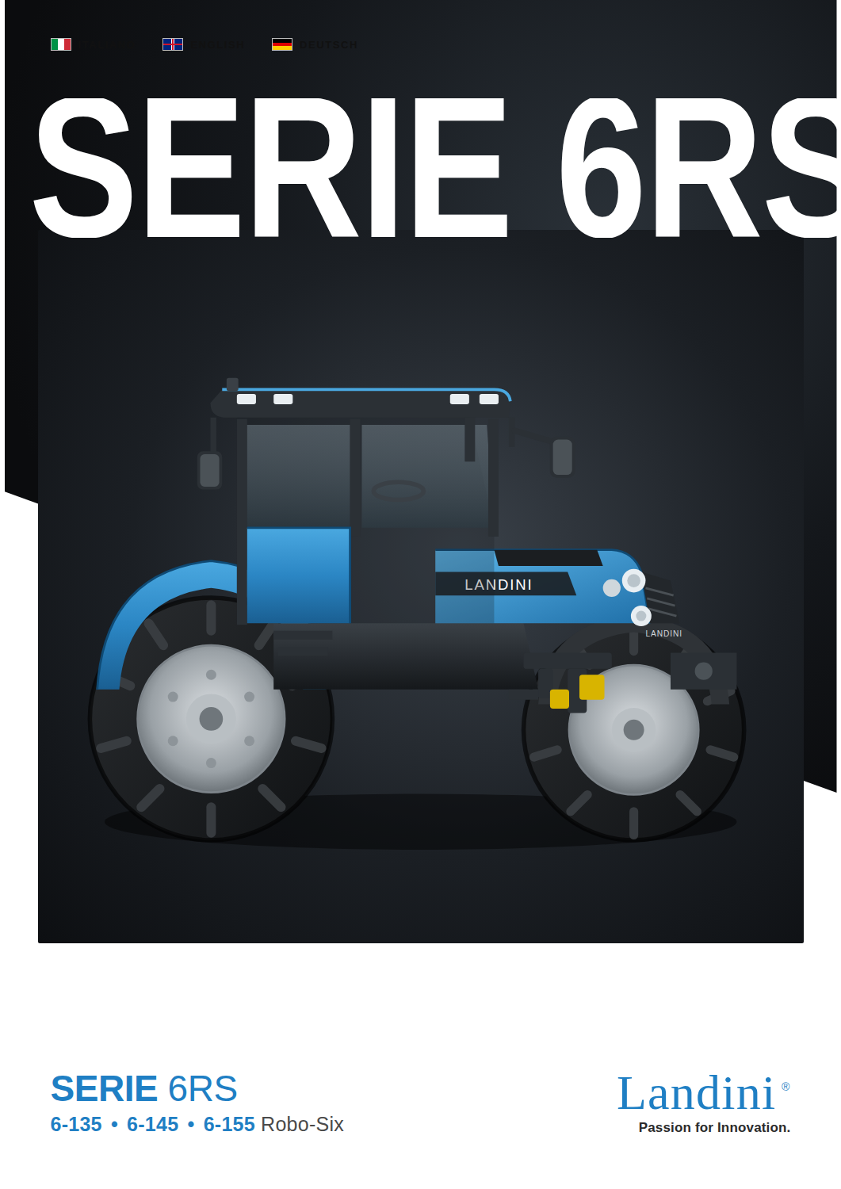ITALIANO ENGLISH DEUTSCH
SERIE 6RS
LANDINI LANDINI
SERIE 6RS
6-135 • 6-145 • 6-155 Robo-Six
Landini®
Passion for Innovation.